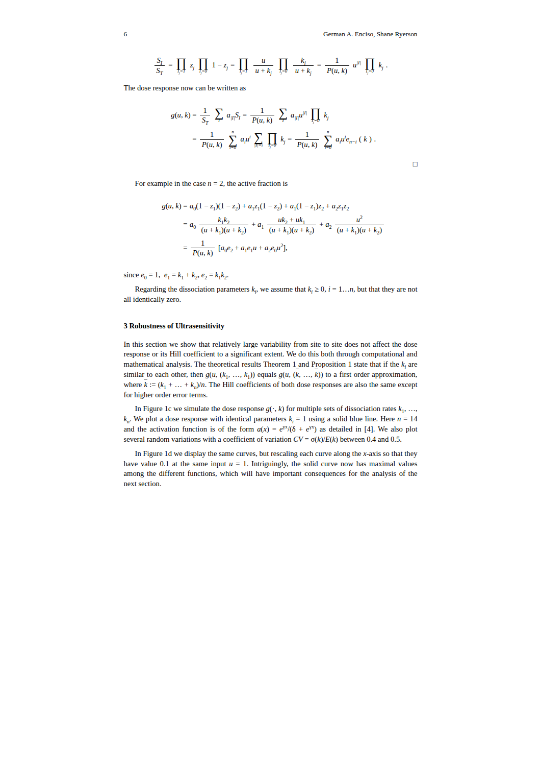6 German A. Enciso, Shane Ryerson
SI ST = ∏Ij=1 zj ∏Ij=0 1 − zj = ∏Ij=1 uu + kj ∏Ij=0 kj u + kj = 1 P(u, k) u|I| ∏Ij=0 kj.
The dose response now can be written as
g(u, k) = 1 ST ∑I a|I|SI = 1 P(u, k) ∑I a|I|u|I| ∏Ij=0 kj
= 1 P(u, k) n∑i=0 aiui ∑|I|=i ∏Ij=0 kj = 1 P(u, k) n∑i=0 aiuien−i(k).
□
For example in the case n = 2, the active fraction is
g(u, k) = a0(1 − z1)(1 − z2) + a1z1(1 − z2) + a1(1 − z1)z2 + a2z1z2
= a0 k1k2(u + k1)(u + k2) + a1 uk2 + uk1(u + k1)(u + k2) + a2 u2(u + k1)(u + k2)
= 1 P(u, k) [a0e2 + a1e1u + a2e0u2],
since e0 = 1, e1 = k1 + k2, e2 = k1k2.
Regarding the dissociation parameters ki, we assume that ki ≥ 0, i = 1…n, but that they are not all identically zero.
3 Robustness of Ultrasensitivity
In this section we show that relatively large variability from site to site does not affect the dose response or its Hill coefficient to a significant extent. We do this both through computational and mathematical analysis. The theoretical results Theorem 1 and Proposition 1 state that if the ki are similar to each other, then g(u, (k1, …, k1)) equals g(u, (k, …, k)) to a first order approximation, where k := (k1 + … + kn)/n. The Hill coefficients of both dose responses are also the same except for higher order error terms.
In Figure 1c we simulate the dose response g(·, k) for multiple sets of dissociation rates k1, …, kn. We plot a dose response with identical parameters ki = 1 using a solid blue line. Here n = 14 and the activation function is of the form a(x) = eγx/(δ + eγx) as detailed in [4]. We also plot several random variations with a coefficient of variation CV = σ(k)/E(k) between 0.4 and 0.5.
In Figure 1d we display the same curves, but rescaling each curve along the x-axis so that they have value 0.1 at the same input u = 1. Intriguingly, the solid curve now has maximal values among the different functions, which will have important consequences for the analysis of the next section.